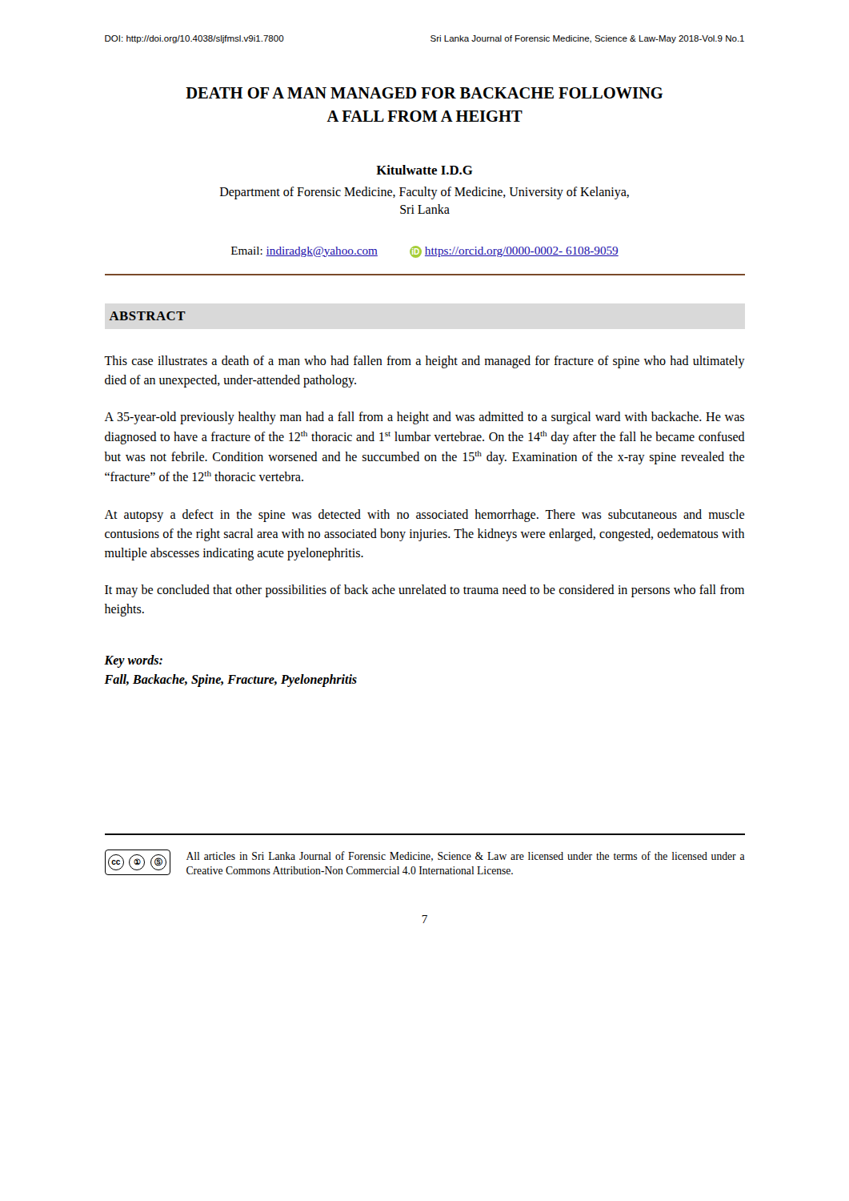DOI: http://doi.org/10.4038/sljfmsl.v9i1.7800 Sri Lanka Journal of Forensic Medicine, Science & Law-May 2018-Vol.9 No.1
Death of a Man Managed for Backache Following
a Fall from a Height
Kitulwatte I.D.G
Department of Forensic Medicine, Faculty of Medicine, University of Kelaniya,
Sri Lanka
Email: indiradgk@yahoo.com iD https://orcid.org/0000-0002- 6108-9059
ABSTRACT
This case illustrates a death of a man who had fallen from a height and managed for fracture of spine who had ultimately died of an unexpected, under-attended pathology.
A 35-year-old previously healthy man had a fall from a height and was admitted to a surgical ward with backache. He was diagnosed to have a fracture of the 12th thoracic and 1st lumbar vertebrae. On the 14th day after the fall he became confused but was not febrile. Condition worsened and he succumbed on the 15th day. Examination of the x-ray spine revealed the “fracture” of the 12th thoracic vertebra.
At autopsy a defect in the spine was detected with no associated hemorrhage. There was subcutaneous and muscle contusions of the right sacral area with no associated bony injuries. The kidneys were enlarged, congested, oedematous with multiple abscesses indicating acute pyelonephritis.
It may be concluded that other possibilities of back ache unrelated to trauma need to be considered in persons who fall from heights.
Key words:
Fall, Backache, Spine, Fracture, Pyelonephritis
cc ① Ⓢ
All articles in Sri Lanka Journal of Forensic Medicine, Science & Law are licensed under the terms of the licensed under a Creative Commons Attribution-Non Commercial 4.0 International License.
7